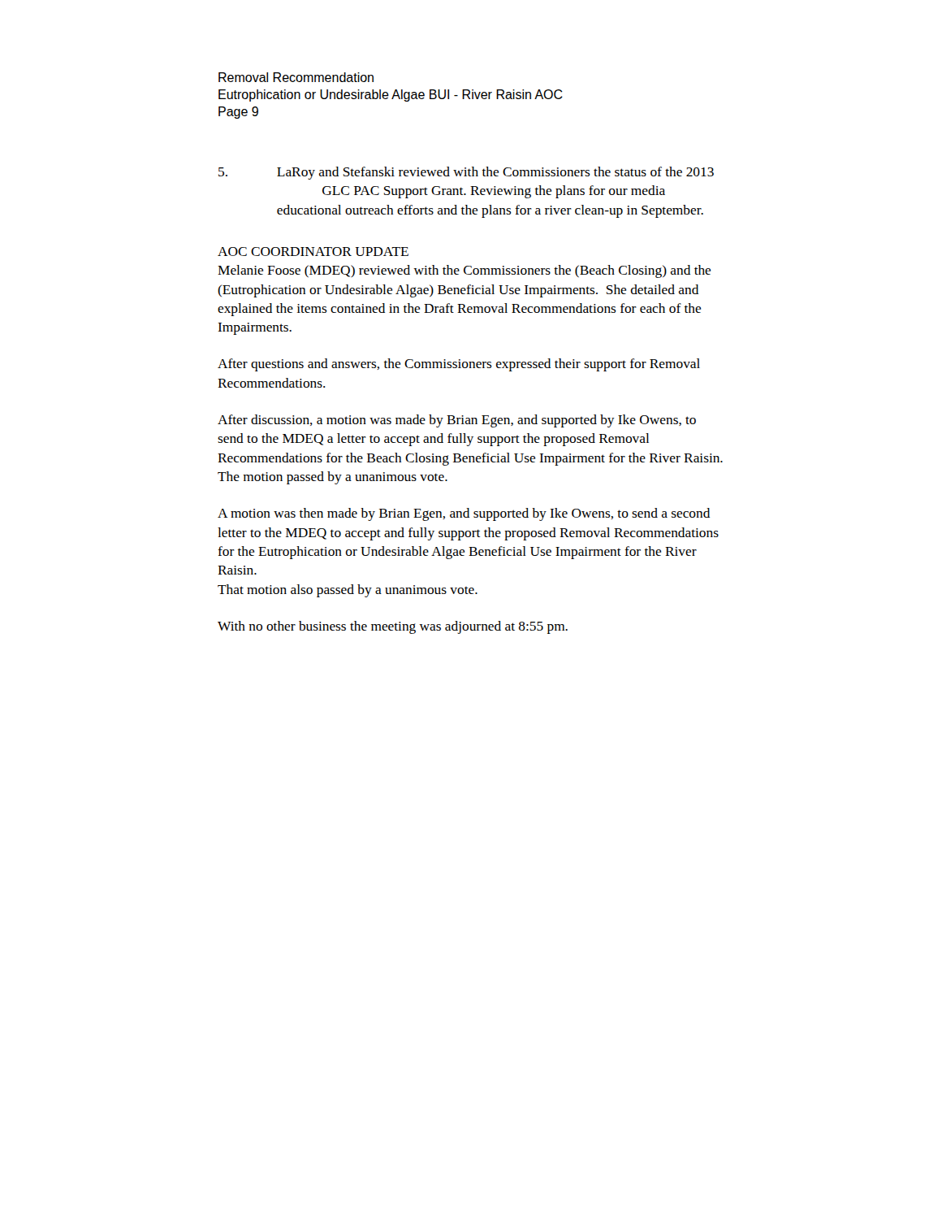Removal Recommendation
Eutrophication or Undesirable Algae BUI - River Raisin AOC
Page 9
5.
LaRoy and Stefanski reviewed with the Commissioners the status of the 2013 GLC PAC Support Grant. Reviewing the plans for our media educational outreach efforts and the plans for a river clean-up in September.
AOC COORDINATOR UPDATE
Melanie Foose (MDEQ) reviewed with the Commissioners the (Beach Closing) and the (Eutrophication or Undesirable Algae) Beneficial Use Impairments. She detailed and explained the items contained in the Draft Removal Recommendations for each of the Impairments.
After questions and answers, the Commissioners expressed their support for Removal Recommendations.
After discussion, a motion was made by Brian Egen, and supported by Ike Owens, to send to the MDEQ a letter to accept and fully support the proposed Removal Recommendations for the Beach Closing Beneficial Use Impairment for the River Raisin.
The motion passed by a unanimous vote.
A motion was then made by Brian Egen, and supported by Ike Owens, to send a second letter to the MDEQ to accept and fully support the proposed Removal Recommendations for the Eutrophication or Undesirable Algae Beneficial Use Impairment for the River Raisin.
That motion also passed by a unanimous vote.
With no other business the meeting was adjourned at 8:55 pm.